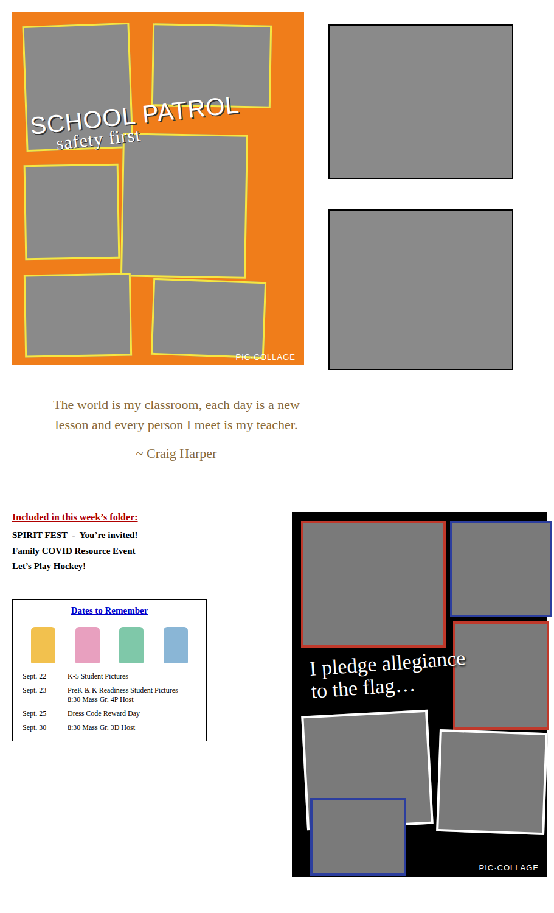SCHOOL PATROLsafety first
PIC·COLLAGE
The world is my classroom, each day is a new lesson and every person I meet is my teacher. ~ Craig Harper
Included in this week’s folder:
SPIRIT FEST - You’re invited!
Family COVID Resource Event
Let’s Play Hockey!
Dates to Remember
| Sept. 22 | K-5 Student Pictures |
| Sept. 23 | PreK & K Readiness Student Pictures 8:30 Mass Gr. 4P Host |
| Sept. 25 | Dress Code Reward Day |
| Sept. 30 | 8:30 Mass Gr. 3D Host |
I pledge allegiance
to the flag…
PIC·COLLAGE